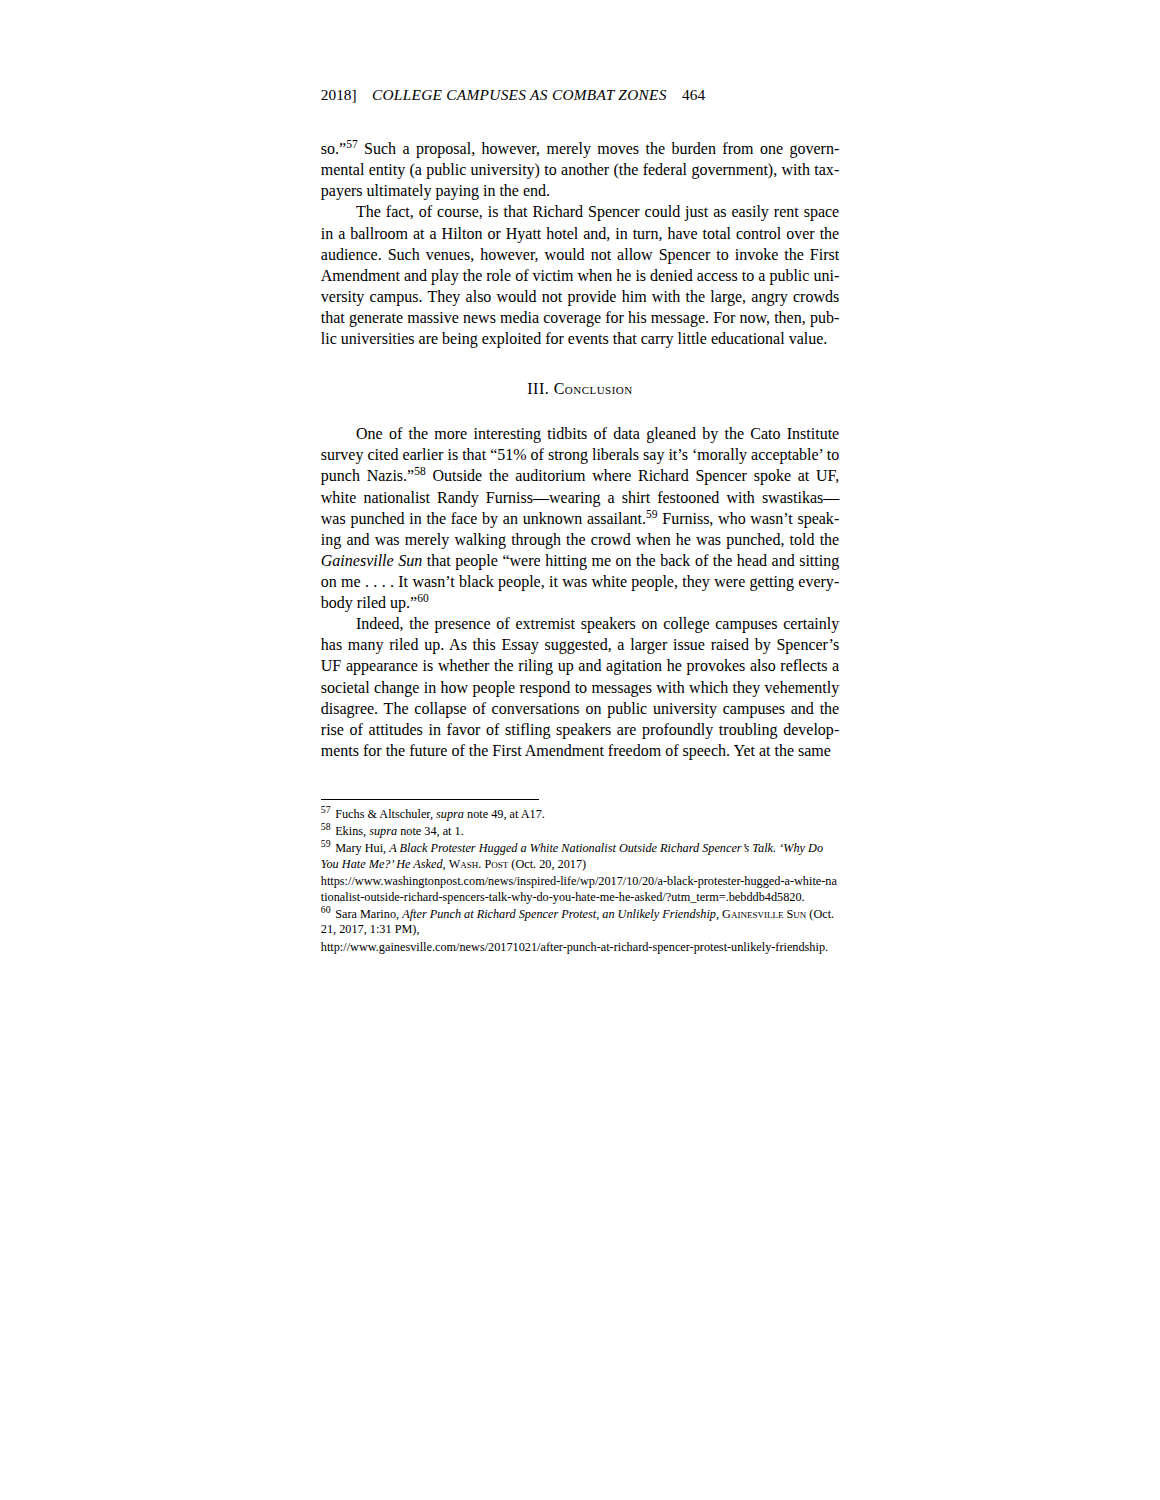2018] COLLEGE CAMPUSES AS COMBAT ZONES 464
so.”57 Such a proposal, however, merely moves the burden from one governmental entity (a public university) to another (the federal government), with taxpayers ultimately paying in the end.
The fact, of course, is that Richard Spencer could just as easily rent space in a ballroom at a Hilton or Hyatt hotel and, in turn, have total control over the audience. Such venues, however, would not allow Spencer to invoke the First Amendment and play the role of victim when he is denied access to a public university campus. They also would not provide him with the large, angry crowds that generate massive news media coverage for his message. For now, then, public universities are being exploited for events that carry little educational value.
III. Conclusion
One of the more interesting tidbits of data gleaned by the Cato Institute survey cited earlier is that “51% of strong liberals say it’s ‘morally acceptable’ to punch Nazis.”58 Outside the auditorium where Richard Spencer spoke at UF, white nationalist Randy Furniss—wearing a shirt festooned with swastikas—was punched in the face by an unknown assailant.59 Furniss, who wasn’t speaking and was merely walking through the crowd when he was punched, told the Gainesville Sun that people “were hitting me on the back of the head and sitting on me . . . . It wasn’t black people, it was white people, they were getting everybody riled up.”60
Indeed, the presence of extremist speakers on college campuses certainly has many riled up. As this Essay suggested, a larger issue raised by Spencer’s UF appearance is whether the riling up and agitation he provokes also reflects a societal change in how people respond to messages with which they vehemently disagree. The collapse of conversations on public university campuses and the rise of attitudes in favor of stifling speakers are profoundly troubling developments for the future of the First Amendment freedom of speech. Yet at the same
57 Fuchs & Altschuler, supra note 49, at A17.
58 Ekins, supra note 34, at 1.
59 Mary Hui, A Black Protester Hugged a White Nationalist Outside Richard Spencer’s Talk. ‘Why Do You Hate Me?’ He Asked, Wash. Post (Oct. 20, 2017)
https://www.washingtonpost.com/news/inspired-life/wp/2017/10/20/a-black-protester-hugged-a-white-nationalist-outside-richard-spencers-talk-why-do-you-hate-me-he-asked/?utm_term=.bebddb4d5820.
60 Sara Marino, After Punch at Richard Spencer Protest, an Unlikely Friendship, Gainesville Sun (Oct. 21, 2017, 1:31 PM),
http://www.gainesville.com/news/20171021/after-punch-at-richard-spencer-protest-unlikely-friendship.